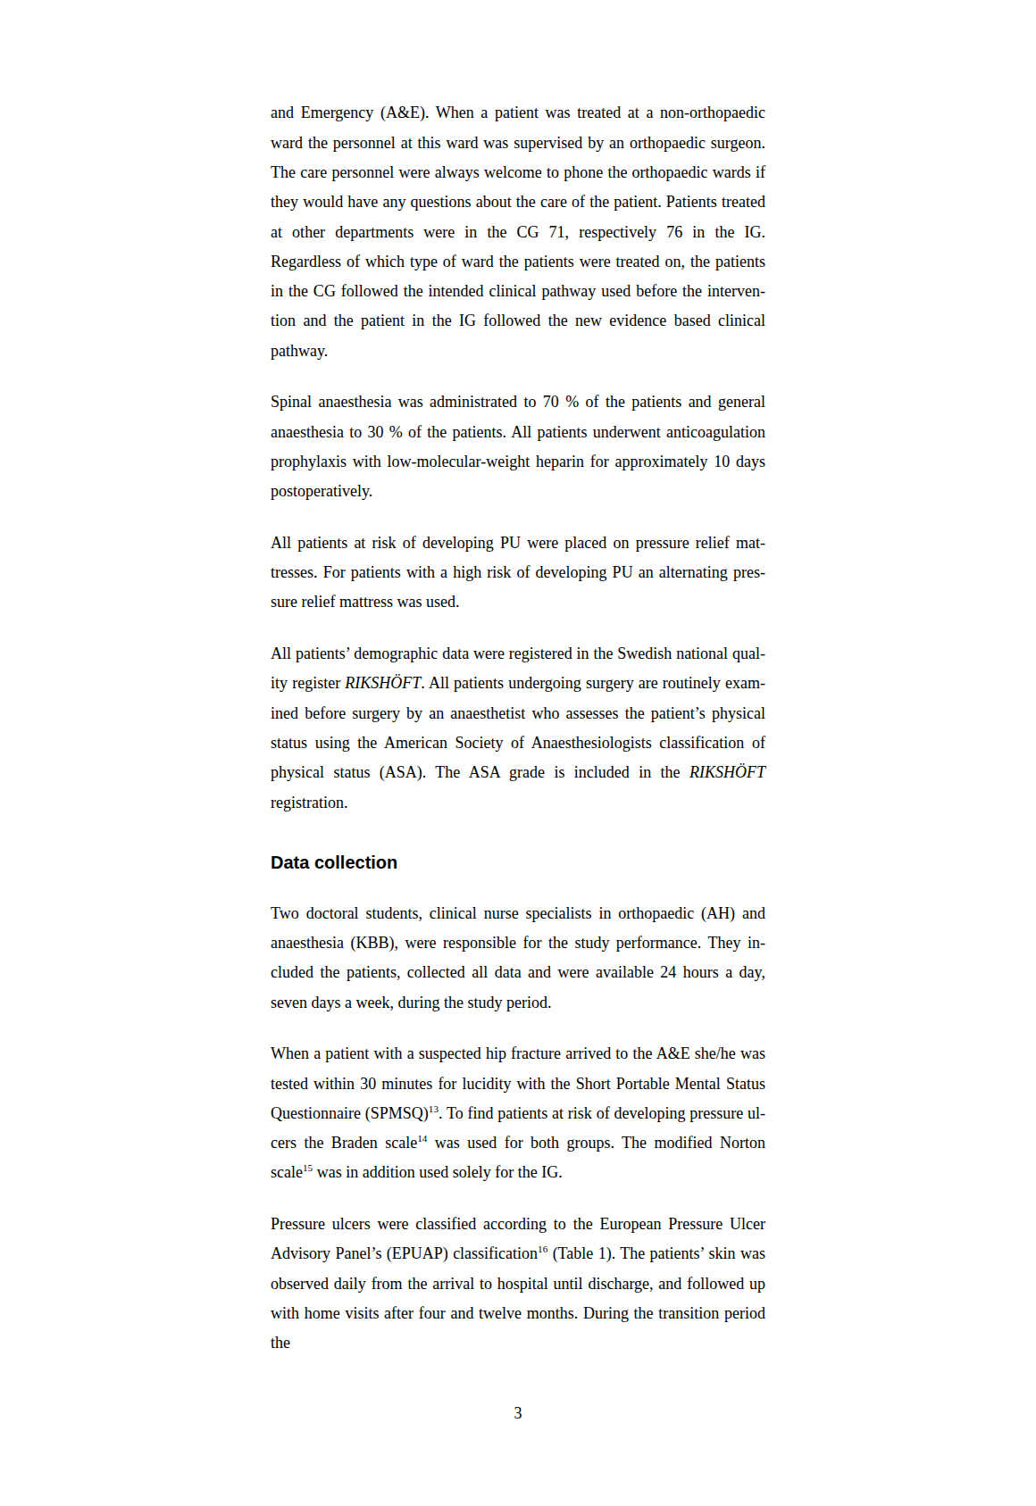and Emergency (A&E). When a patient was treated at a non-orthopaedic ward the personnel at this ward was supervised by an orthopaedic surgeon. The care personnel were always welcome to phone the orthopaedic wards if they would have any questions about the care of the patient. Patients treated at other departments were in the CG 71, respectively 76 in the IG. Regardless of which type of ward the patients were treated on, the patients in the CG followed the intended clinical pathway used before the intervention and the patient in the IG followed the new evidence based clinical pathway.
Spinal anaesthesia was administrated to 70 % of the patients and general anaesthesia to 30 % of the patients. All patients underwent anticoagulation prophylaxis with low-molecular-weight heparin for approximately 10 days postoperatively.
All patients at risk of developing PU were placed on pressure relief mattresses. For patients with a high risk of developing PU an alternating pressure relief mattress was used.
All patients’ demographic data were registered in the Swedish national quality register RIKSHÖFT. All patients undergoing surgery are routinely examined before surgery by an anaesthetist who assesses the patient’s physical status using the American Society of Anaesthesiologists classification of physical status (ASA). The ASA grade is included in the RIKSHÖFT registration.
Data collection
Two doctoral students, clinical nurse specialists in orthopaedic (AH) and anaesthesia (KBB), were responsible for the study performance. They included the patients, collected all data and were available 24 hours a day, seven days a week, during the study period.
When a patient with a suspected hip fracture arrived to the A&E she/he was tested within 30 minutes for lucidity with the Short Portable Mental Status Questionnaire (SPMSQ)13. To find patients at risk of developing pressure ulcers the Braden scale14 was used for both groups. The modified Norton scale15 was in addition used solely for the IG.
Pressure ulcers were classified according to the European Pressure Ulcer Advisory Panel’s (EPUAP) classification16 (Table 1). The patients’ skin was observed daily from the arrival to hospital until discharge, and followed up with home visits after four and twelve months. During the transition period the
3